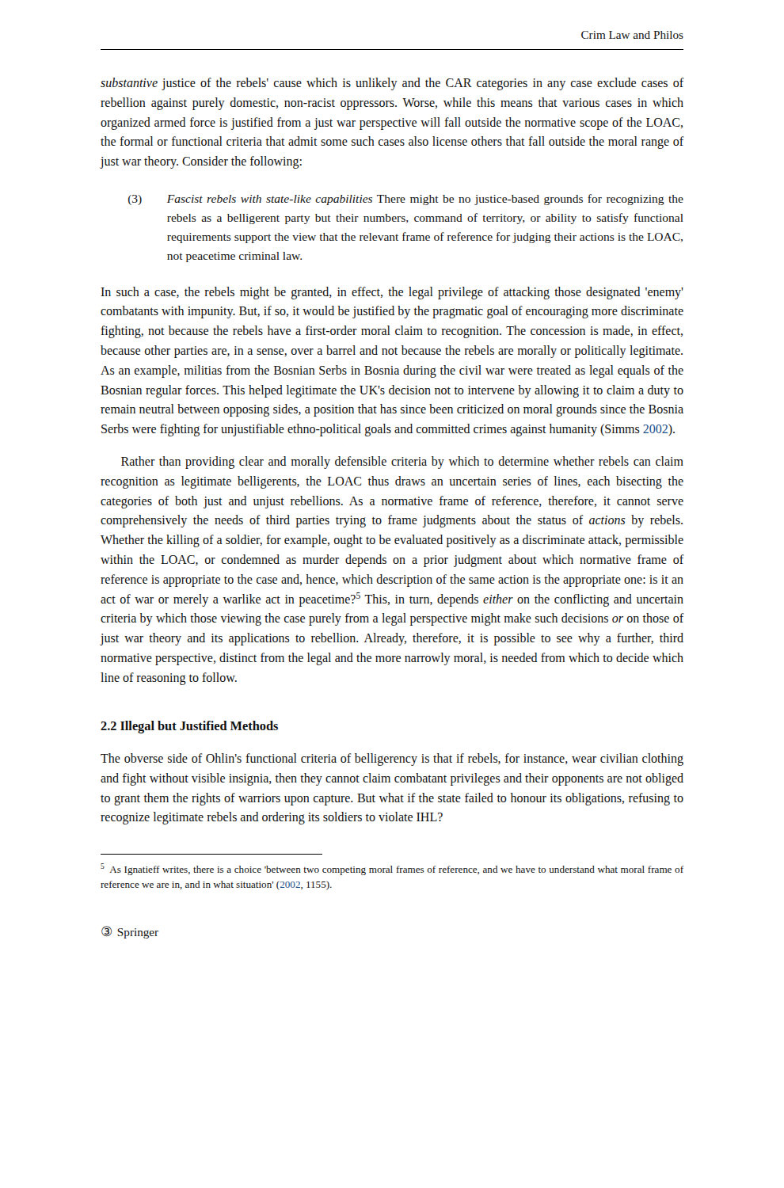Crim Law and Philos
substantive justice of the rebels' cause which is unlikely and the CAR categories in any case exclude cases of rebellion against purely domestic, non-racist oppressors. Worse, while this means that various cases in which organized armed force is justified from a just war perspective will fall outside the normative scope of the LOAC, the formal or functional criteria that admit some such cases also license others that fall outside the moral range of just war theory. Consider the following:
(3)
Fascist rebels with state-like capabilities There might be no justice-based grounds for recognizing the rebels as a belligerent party but their numbers, command of territory, or ability to satisfy functional requirements support the view that the relevant frame of reference for judging their actions is the LOAC, not peacetime criminal law.
In such a case, the rebels might be granted, in effect, the legal privilege of attacking those designated 'enemy' combatants with impunity. But, if so, it would be justified by the pragmatic goal of encouraging more discriminate fighting, not because the rebels have a first-order moral claim to recognition. The concession is made, in effect, because other parties are, in a sense, over a barrel and not because the rebels are morally or politically legitimate. As an example, militias from the Bosnian Serbs in Bosnia during the civil war were treated as legal equals of the Bosnian regular forces. This helped legitimate the UK's decision not to intervene by allowing it to claim a duty to remain neutral between opposing sides, a position that has since been criticized on moral grounds since the Bosnia Serbs were fighting for unjustifiable ethno-political goals and committed crimes against humanity (Simms 2002).
Rather than providing clear and morally defensible criteria by which to determine whether rebels can claim recognition as legitimate belligerents, the LOAC thus draws an uncertain series of lines, each bisecting the categories of both just and unjust rebellions. As a normative frame of reference, therefore, it cannot serve comprehensively the needs of third parties trying to frame judgments about the status of actions by rebels. Whether the killing of a soldier, for example, ought to be evaluated positively as a discriminate attack, permissible within the LOAC, or condemned as murder depends on a prior judgment about which normative frame of reference is appropriate to the case and, hence, which description of the same action is the appropriate one: is it an act of war or merely a warlike act in peacetime?5 This, in turn, depends either on the conflicting and uncertain criteria by which those viewing the case purely from a legal perspective might make such decisions or on those of just war theory and its applications to rebellion. Already, therefore, it is possible to see why a further, third normative perspective, distinct from the legal and the more narrowly moral, is needed from which to decide which line of reasoning to follow.
2.2 Illegal but Justified Methods
The obverse side of Ohlin's functional criteria of belligerency is that if rebels, for instance, wear civilian clothing and fight without visible insignia, then they cannot claim combatant privileges and their opponents are not obliged to grant them the rights of warriors upon capture. But what if the state failed to honour its obligations, refusing to recognize legitimate rebels and ordering its soldiers to violate IHL?
5 As Ignatieff writes, there is a choice 'between two competing moral frames of reference, and we have to understand what moral frame of reference we are in, and in what situation' (2002, 1155).
③ Springer